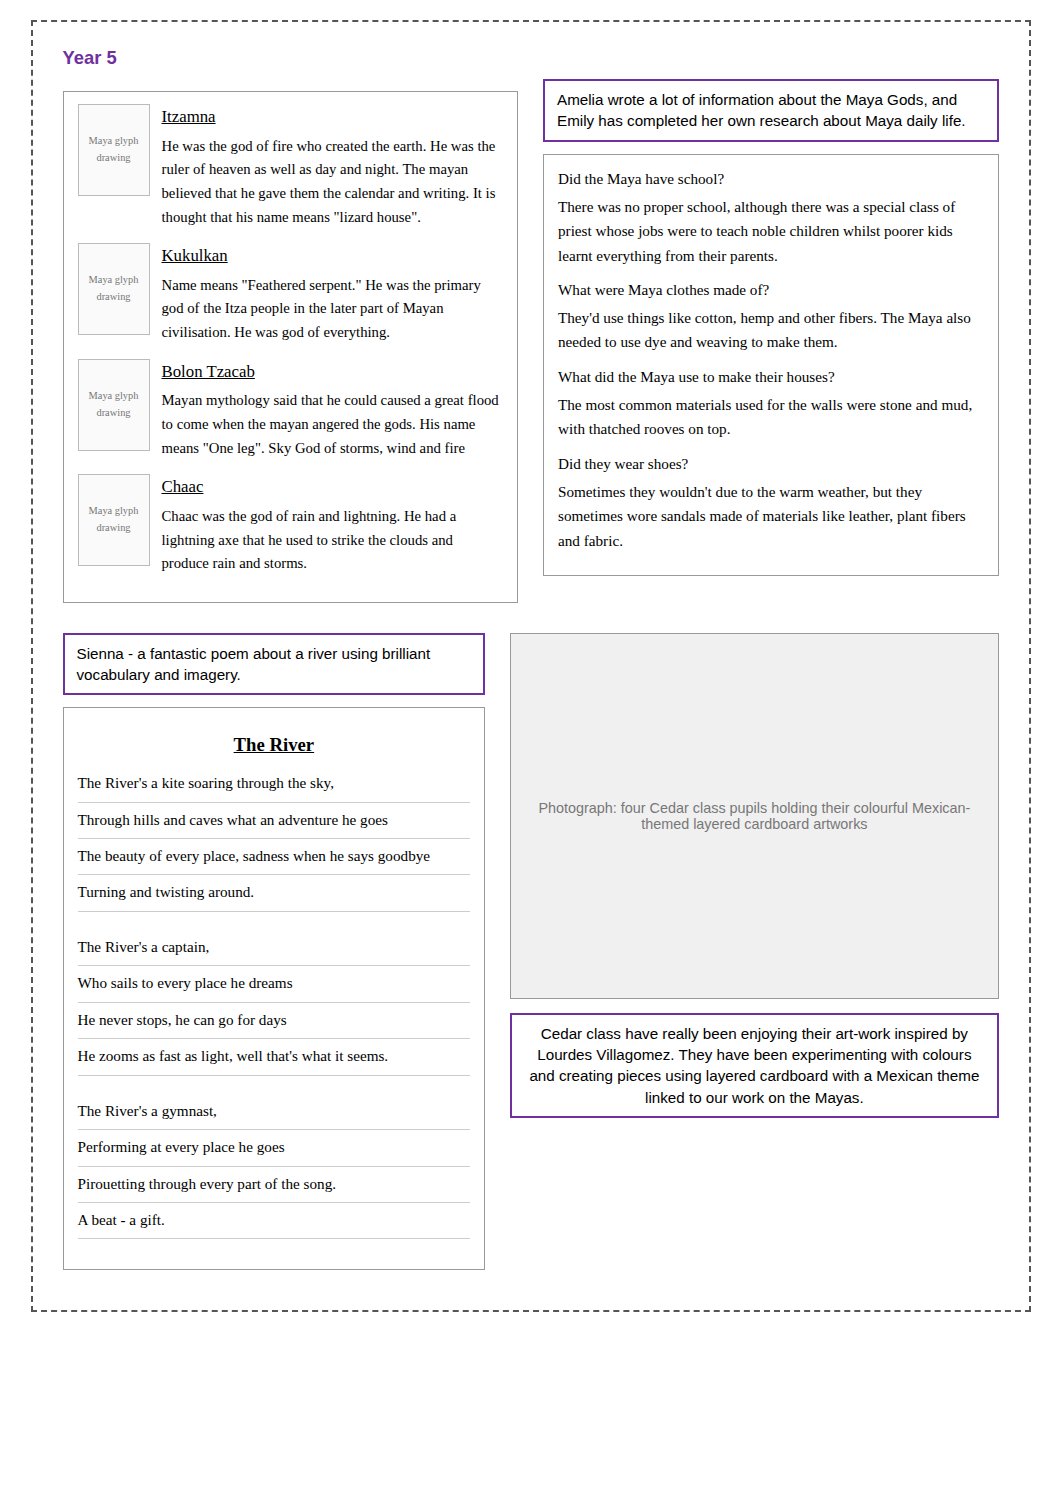Year 5
Maya glyph drawing
Itzamna
He was the god of fire who created the earth. He was the ruler of heaven as well as day and night. The mayan believed that he gave them the calendar and writing. It is thought that his name means "lizard house".
Maya glyph drawing
Kukulkan
Name means "Feathered serpent." He was the primary god of the Itza people in the later part of Mayan civilisation. He was god of everything.
Maya glyph drawing
Bolon Tzacab
Mayan mythology said that he could caused a great flood to come when the mayan angered the gods. His name means "One leg". Sky God of storms, wind and fire
Maya glyph drawing
Chaac
Chaac was the god of rain and lightning. He had a lightning axe that he used to strike the clouds and produce rain and storms.
Amelia wrote a lot of information about the Maya Gods, and Emily has completed her own research about Maya daily life.
Did the Maya have school?
There was no proper school, although there was a special class of priest whose jobs were to teach noble children whilst poorer kids learnt everything from their parents.
What were Maya clothes made of?
They'd use things like cotton, hemp and other fibers. The Maya also needed to use dye and weaving to make them.
What did the Maya use to make their houses?
The most common materials used for the walls were stone and mud, with thatched rooves on top.
Did they wear shoes?
Sometimes they wouldn't due to the warm weather, but they sometimes wore sandals made of materials like leather, plant fibers and fabric.
Sienna - a fantastic poem about a river using brilliant vocabulary and imagery.
The River
The River's a kite soaring through the sky,
Through hills and caves what an adventure he goes
The beauty of every place, sadness when he says goodbye
Turning and twisting around.
The River's a captain,
Who sails to every place he dreams
He never stops, he can go for days
He zooms as fast as light, well that's what it seems.
The River's a gymnast,
Performing at every place he goes
Pirouetting through every part of the song.
A beat - a gift.
Photograph: four Cedar class pupils holding their colourful Mexican-themed layered cardboard artworks
Cedar class have really been enjoying their art-work inspired by Lourdes Villagomez. They have been experimenting with colours and creating pieces using layered cardboard with a Mexican theme linked to our work on the Mayas.